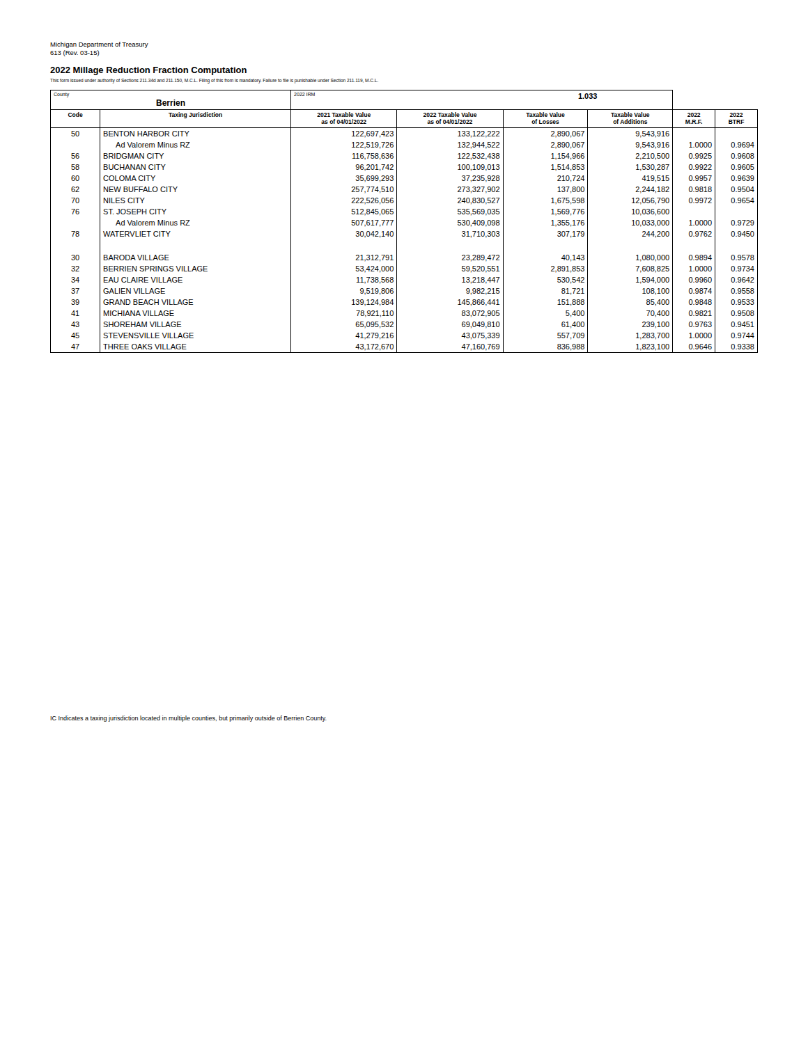Michigan Department of Treasury
613 (Rev. 03-15)
2022 Millage Reduction Fraction Computation
This form issued under authority of Sections 211.34d and 211.150, M.C.L. Filing of this from is mandatory. Failure to file is punishable under Section 211.119, M.C.L.
| County Berrien | 2022 IRM | 1.033 | |
| --- | --- | --- | --- |
| Code | Taxing Jurisdiction | 2021 Taxable Value as of 04/01/2022 | 2022 Taxable Value as of 04/01/2022 | Taxable Value of Losses | Taxable Value of Additions | 2022 M.R.F. | 2022 BTRF |
| 50 | BENTON HARBOR CITY | 122,697,423 | 133,122,222 | 2,890,067 | 9,543,916 | | |
| | Ad Valorem Minus RZ | 122,519,726 | 132,944,522 | 2,890,067 | 9,543,916 | 1.0000 | 0.9694 |
| 56 | BRIDGMAN CITY | 116,758,636 | 122,532,438 | 1,154,966 | 2,210,500 | 0.9925 | 0.9608 |
| 58 | BUCHANAN CITY | 96,201,742 | 100,109,013 | 1,514,853 | 1,530,287 | 0.9922 | 0.9605 |
| 60 | COLOMA CITY | 35,699,293 | 37,235,928 | 210,724 | 419,515 | 0.9957 | 0.9639 |
| 62 | NEW BUFFALO CITY | 257,774,510 | 273,327,902 | 137,800 | 2,244,182 | 0.9818 | 0.9504 |
| 70 | NILES CITY | 222,526,056 | 240,830,527 | 1,675,598 | 12,056,790 | 0.9972 | 0.9654 |
| 76 | ST. JOSEPH CITY | 512,845,065 | 535,569,035 | 1,569,776 | 10,036,600 | | |
| | Ad Valorem Minus RZ | 507,617,777 | 530,409,098 | 1,355,176 | 10,033,000 | 1.0000 | 0.9729 |
| 78 | WATERVLIET CITY | 30,042,140 | 31,710,303 | 307,179 | 244,200 | 0.9762 | 0.9450 |
| 30 | BARODA VILLAGE | 21,312,791 | 23,289,472 | 40,143 | 1,080,000 | 0.9894 | 0.9578 |
| 32 | BERRIEN SPRINGS VILLAGE | 53,424,000 | 59,520,551 | 2,891,853 | 7,608,825 | 1.0000 | 0.9734 |
| 34 | EAU CLAIRE VILLAGE | 11,738,568 | 13,218,447 | 530,542 | 1,594,000 | 0.9960 | 0.9642 |
| 37 | GALIEN VILLAGE | 9,519,806 | 9,982,215 | 81,721 | 108,100 | 0.9874 | 0.9558 |
| 39 | GRAND BEACH VILLAGE | 139,124,984 | 145,866,441 | 151,888 | 85,400 | 0.9848 | 0.9533 |
| 41 | MICHIANA VILLAGE | 78,921,110 | 83,072,905 | 5,400 | 70,400 | 0.9821 | 0.9508 |
| 43 | SHOREHAM VILLAGE | 65,095,532 | 69,049,810 | 61,400 | 239,100 | 0.9763 | 0.9451 |
| 45 | STEVENSVILLE VILLAGE | 41,279,216 | 43,075,339 | 557,709 | 1,283,700 | 1.0000 | 0.9744 |
| 47 | THREE OAKS VILLAGE | 43,172,670 | 47,160,769 | 836,988 | 1,823,100 | 0.9646 | 0.9338 |
IC Indicates a taxing jurisdiction located in multiple counties, but primarily outside of Berrien County.